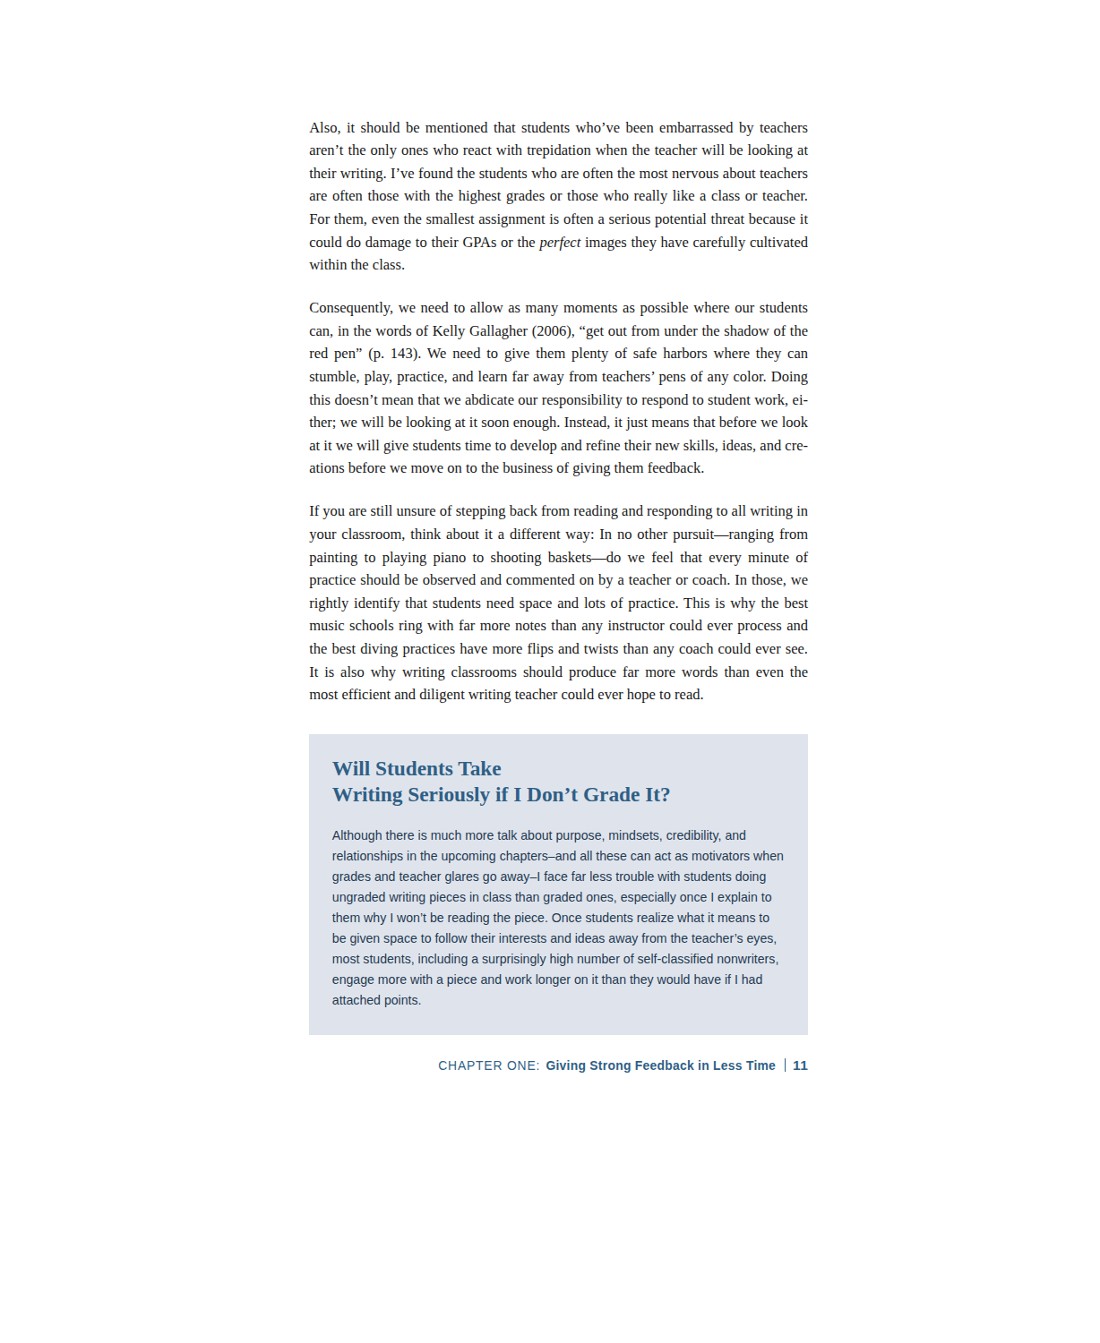Also, it should be mentioned that students who’ve been embarrassed by teachers aren’t the only ones who react with trepidation when the teacher will be looking at their writing. I’ve found the students who are often the most nervous about teachers are often those with the highest grades or those who really like a class or teacher. For them, even the smallest assignment is often a serious potential threat because it could do damage to their GPAs or the perfect images they have carefully cultivated within the class.
Consequently, we need to allow as many moments as possible where our students can, in the words of Kelly Gallagher (2006), “get out from under the shadow of the red pen” (p. 143). We need to give them plenty of safe harbors where they can stumble, play, practice, and learn far away from teachers’ pens of any color. Doing this doesn’t mean that we abdicate our responsibility to respond to student work, either; we will be looking at it soon enough. Instead, it just means that before we look at it we will give students time to develop and refine their new skills, ideas, and creations before we move on to the business of giving them feedback.
If you are still unsure of stepping back from reading and responding to all writing in your classroom, think about it a different way: In no other pursuit—ranging from painting to playing piano to shooting baskets—do we feel that every minute of practice should be observed and commented on by a teacher or coach. In those, we rightly identify that students need space and lots of practice. This is why the best music schools ring with far more notes than any instructor could ever process and the best diving practices have more flips and twists than any coach could ever see. It is also why writing classrooms should produce far more words than even the most efficient and diligent writing teacher could ever hope to read.
Will Students Take
Writing Seriously if I Don’t Grade It?
Although there is much more talk about purpose, mindsets, credibility, and relationships in the upcoming chapters–and all these can act as motivators when grades and teacher glares go away–I face far less trouble with students doing ungraded writing pieces in class than graded ones, especially once I explain to them why I won’t be reading the piece. Once students realize what it means to be given space to follow their interests and ideas away from the teacher’s eyes, most students, including a surprisingly high number of self-classified nonwriters, engage more with a piece and work longer on it than they would have if I had attached points.
Chapter One: Giving Strong Feedback in Less Time 11